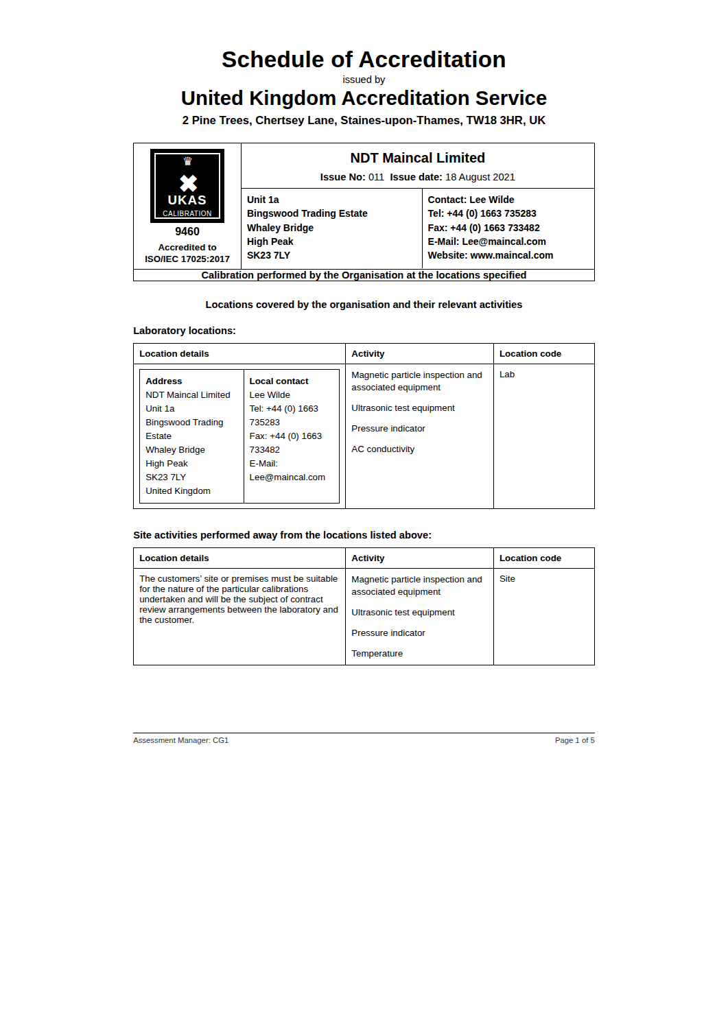Schedule of Accreditation
issued by
United Kingdom Accreditation Service
2 Pine Trees, Chertsey Lane, Staines-upon-Thames, TW18 3HR, UK
| ♛ ✖ UKAS CALIBRATION 9460 Accredited to ISO/IEC 17025:2017 | NDT Maincal Limited Issue No: 011 Issue date: 18 August 2021 / Unit 1a Bingswood Trading Estate Whaley Bridge High Peak SK23 7LY / Contact: Lee Wilde Tel: +44 (0) 1663 735283 Fax: +44 (0) 1663 733482 E-Mail: Lee@maincal.com Website: www.maincal.com / |
| Calibration performed by the Organisation at the locations specified |
Locations covered by the organisation and their relevant activities
Laboratory locations:
| Location details | Activity | Location code |
| --- | --- | --- |
| / Address NDT Maincal Limited Unit 1a Bingswood Trading Estate Whaley Bridge High Peak SK23 7LY United Kingdom / Local contact Lee Wilde Tel: +44 (0) 1663 735283 Fax: +44 (0) 1663 733482 E-Mail: Lee@maincal.com / | Magnetic particle inspection and associated equipment Ultrasonic test equipment Pressure indicator AC conductivity | Lab |
Site activities performed away from the locations listed above:
| Location details | Activity | Location code |
| --- | --- | --- |
| The customers’ site or premises must be suitable for the nature of the particular calibrations undertaken and will be the subject of contract review arrangements between the laboratory and the customer. | Magnetic particle inspection and associated equipment Ultrasonic test equipment Pressure indicator Temperature | Site |
Assessment Manager: CG1 Page 1 of 5